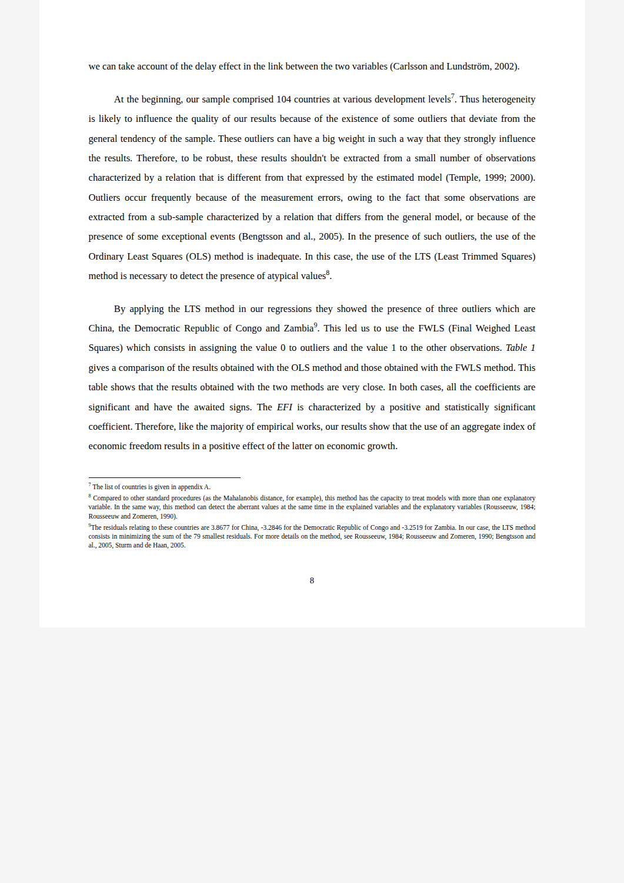we can take account of the delay effect in the link between the two variables (Carlsson and Lundström, 2002).
At the beginning, our sample comprised 104 countries at various development levels7. Thus heterogeneity is likely to influence the quality of our results because of the existence of some outliers that deviate from the general tendency of the sample. These outliers can have a big weight in such a way that they strongly influence the results. Therefore, to be robust, these results shouldn't be extracted from a small number of observations characterized by a relation that is different from that expressed by the estimated model (Temple, 1999; 2000). Outliers occur frequently because of the measurement errors, owing to the fact that some observations are extracted from a sub-sample characterized by a relation that differs from the general model, or because of the presence of some exceptional events (Bengtsson and al., 2005). In the presence of such outliers, the use of the Ordinary Least Squares (OLS) method is inadequate. In this case, the use of the LTS (Least Trimmed Squares) method is necessary to detect the presence of atypical values8.
By applying the LTS method in our regressions they showed the presence of three outliers which are China, the Democratic Republic of Congo and Zambia9. This led us to use the FWLS (Final Weighed Least Squares) which consists in assigning the value 0 to outliers and the value 1 to the other observations. Table 1 gives a comparison of the results obtained with the OLS method and those obtained with the FWLS method. This table shows that the results obtained with the two methods are very close. In both cases, all the coefficients are significant and have the awaited signs. The EFI is characterized by a positive and statistically significant coefficient. Therefore, like the majority of empirical works, our results show that the use of an aggregate index of economic freedom results in a positive effect of the latter on economic growth.
7 The list of countries is given in appendix A.
8 Compared to other standard procedures (as the Mahalanobis distance, for example), this method has the capacity to treat models with more than one explanatory variable. In the same way, this method can detect the aberrant values at the same time in the explained variables and the explanatory variables (Rousseeuw, 1984; Rousseeuw and Zomeren, 1990).
9The residuals relating to these countries are 3.8677 for China, -3.2846 for the Democratic Republic of Congo and -3.2519 for Zambia. In our case, the LTS method consists in minimizing the sum of the 79 smallest residuals. For more details on the method, see Rousseeuw, 1984; Rousseeuw and Zomeren, 1990; Bengtsson and al., 2005, Sturm and de Haan, 2005.
8